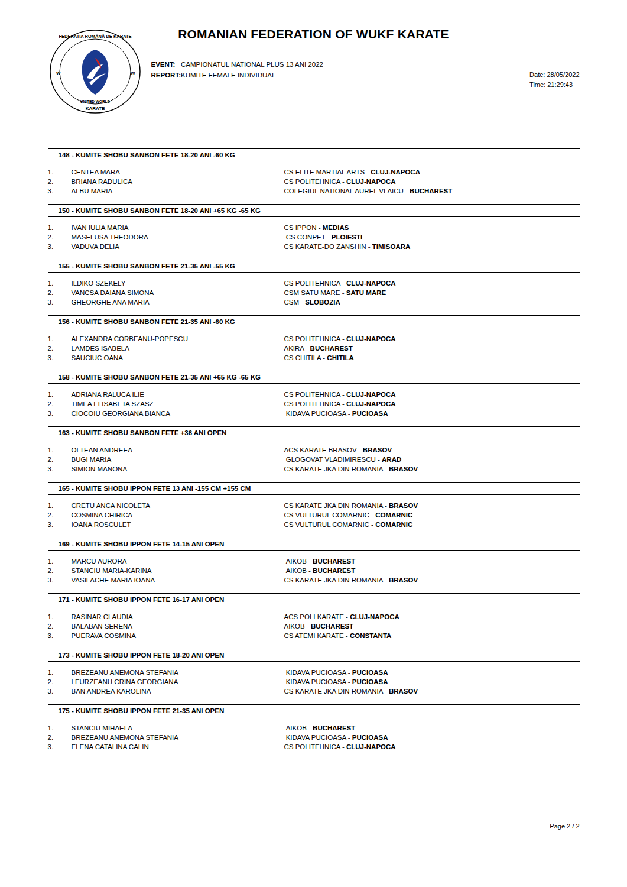FEDERATIA ROMÂNĂ DE KARATE KARATE W W UNITED WORLD
ROMANIAN FEDERATION OF WUKF KARATE
Date: 28/05/2022
Time: 21:29:43
| EVENT: | CAMPIONATUL NATIONAL PLUS 13 ANI 2022 |
| REPORT: | KUMITE FEMALE INDIVIDUAL |
148 - KUMITE SHOBU SANBON FETE 18-20 ANI -60 KG
| 1. | CENTEA MARA | CS ELITE MARTIAL ARTS - CLUJ-NAPOCA |
| 2. | BRIANA RADULICA | CS POLITEHNICA - CLUJ-NAPOCA |
| 3. | ALBU MARIA | COLEGIUL NATIONAL AUREL VLAICU - BUCHAREST |
150 - KUMITE SHOBU SANBON FETE 18-20 ANI +65 KG -65 KG
| 1. | IVAN IULIA MARIA | CS IPPON - MEDIAS |
| 2. | MASELUSA THEODORA | CS CONPET - PLOIESTI |
| 3. | VADUVA DELIA | CS KARATE-DO ZANSHIN - TIMISOARA |
155 - KUMITE SHOBU SANBON FETE 21-35 ANI -55 KG
| 1. | ILDIKO SZEKELY | CS POLITEHNICA - CLUJ-NAPOCA |
| 2. | VANCSA DAIANA SIMONA | CSM SATU MARE - SATU MARE |
| 3. | GHEORGHE ANA MARIA | CSM - SLOBOZIA |
156 - KUMITE SHOBU SANBON FETE 21-35 ANI -60 KG
| 1. | ALEXANDRA CORBEANU-POPESCU | CS POLITEHNICA - CLUJ-NAPOCA |
| 2. | LAMDES ISABELA | AKIRA - BUCHAREST |
| 3. | SAUCIUC OANA | CS CHITILA - CHITILA |
158 - KUMITE SHOBU SANBON FETE 21-35 ANI +65 KG -65 KG
| 1. | ADRIANA RALUCA ILIE | CS POLITEHNICA - CLUJ-NAPOCA |
| 2. | TIMEA ELISABETA SZASZ | CS POLITEHNICA - CLUJ-NAPOCA |
| 3. | CIOCOIU GEORGIANA BIANCA | KIDAVA PUCIOASA - PUCIOASA |
163 - KUMITE SHOBU SANBON FETE +36 ANI OPEN
| 1. | OLTEAN ANDREEA | ACS KARATE BRASOV - BRASOV |
| 2. | BUGI MARIA | GLOGOVAT VLADIMIRESCU - ARAD |
| 3. | SIMION MANONA | CS KARATE JKA DIN ROMANIA - BRASOV |
165 - KUMITE SHOBU IPPON FETE 13 ANI -155 CM +155 CM
| 1. | CRETU ANCA NICOLETA | CS KARATE JKA DIN ROMANIA - BRASOV |
| 2. | COSMINA CHIRICA | CS VULTURUL COMARNIC - COMARNIC |
| 3. | IOANA ROSCULET | CS VULTURUL COMARNIC - COMARNIC |
169 - KUMITE SHOBU IPPON FETE 14-15 ANI OPEN
| 1. | MARCU AURORA | AIKOB - BUCHAREST |
| 2. | STANCIU MARIA-KARINA | AIKOB - BUCHAREST |
| 3. | VASILACHE MARIA IOANA | CS KARATE JKA DIN ROMANIA - BRASOV |
171 - KUMITE SHOBU IPPON FETE 16-17 ANI OPEN
| 1. | RASINAR CLAUDIA | ACS POLI KARATE - CLUJ-NAPOCA |
| 2. | BALABAN SERENA | AIKOB - BUCHAREST |
| 3. | PUERAVA COSMINA | CS ATEMI KARATE - CONSTANTA |
173 - KUMITE SHOBU IPPON FETE 18-20 ANI OPEN
| 1. | BREZEANU ANEMONA STEFANIA | KIDAVA PUCIOASA - PUCIOASA |
| 2. | LEURZEANU CRINA GEORGIANA | KIDAVA PUCIOASA - PUCIOASA |
| 3. | BAN ANDREA KAROLINA | CS KARATE JKA DIN ROMANIA - BRASOV |
175 - KUMITE SHOBU IPPON FETE 21-35 ANI OPEN
| 1. | STANCIU MIHAELA | AIKOB - BUCHAREST |
| 2. | BREZEANU ANEMONA STEFANIA | KIDAVA PUCIOASA - PUCIOASA |
| 3. | ELENA CATALINA CALIN | CS POLITEHNICA - CLUJ-NAPOCA |
Page 2 / 2